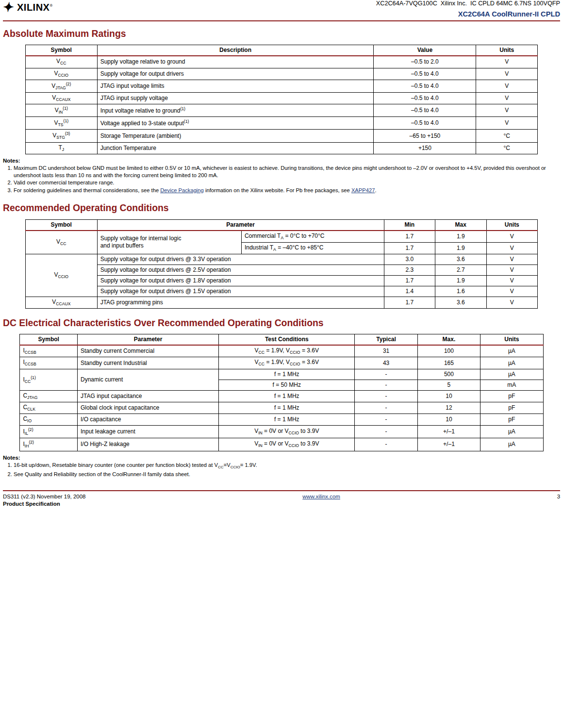✦ XILINX®
XC2C64A-7VQG100C Xilinx Inc. IC CPLD 64MC 6.7NS 100VQFP
XC2C64A CoolRunner-II CPLD
Absolute Maximum Ratings
| Symbol | Description | Value | Units |
| --- | --- | --- | --- |
| V CC | Supply voltage relative to ground | –0.5 to 2.0 | V |
| V CCIO | Supply voltage for output drivers | –0.5 to 4.0 | V |
| V JTAG (2) | JTAG input voltage limits | –0.5 to 4.0 | V |
| V CCAUX | JTAG input supply voltage | –0.5 to 4.0 | V |
| V IN (1) | Input voltage relative to ground (1) | –0.5 to 4.0 | V |
| V TS (1) | Voltage applied to 3-state output (1) | –0.5 to 4.0 | V |
| V STG (3) | Storage Temperature (ambient) | –65 to +150 | °C |
| T J | Junction Temperature | +150 | °C |
Notes:
Maximum DC undershoot below GND must be limited to either 0.5V or 10 mA, whichever is easiest to achieve. During transitions, the device pins might undershoot to –2.0V or overshoot to +4.5V, provided this overshoot or undershoot lasts less than 10 ns and with the forcing current being limited to 200 mA.
Valid over commercial temperature range.
For soldering guidelines and thermal considerations, see the Device Packaging information on the Xilinx website. For Pb free packages, see XAPP427.
Recommended Operating Conditions
| Symbol | Parameter | Min | Max | Units |
| --- | --- | --- | --- | --- |
| V CC | Supply voltage for internal logic and input buffers | Commercial T A = 0°C to +70°C | 1.7 | 1.9 | V |
| Industrial T A = –40°C to +85°C | 1.7 | 1.9 | V |
| V CCIO | Supply voltage for output drivers @ 3.3V operation | 3.0 | 3.6 | V |
| Supply voltage for output drivers @ 2.5V operation | 2.3 | 2.7 | V |
| Supply voltage for output drivers @ 1.8V operation | 1.7 | 1.9 | V |
| Supply voltage for output drivers @ 1.5V operation | 1.4 | 1.6 | V |
| V CCAUX | JTAG programming pins | 1.7 | 3.6 | V |
DC Electrical Characteristics Over Recommended Operating Conditions
| Symbol | Parameter | Test Conditions | Typical | Max. | Units |
| --- | --- | --- | --- | --- | --- |
| I CCSB | Standby current Commercial | V CC = 1.9V, V CCIO = 3.6V | 31 | 100 | µA |
| I CCSB | Standby current Industrial | V CC = 1.9V, V CCIO = 3.6V | 43 | 165 | µA |
| I CC (1) | Dynamic current | f = 1 MHz | - | 500 | µA |
| f = 50 MHz | - | 5 | mA |
| C JTAG | JTAG input capacitance | f = 1 MHz | - | 10 | pF |
| C CLK | Global clock input capacitance | f = 1 MHz | - | 12 | pF |
| C IO | I/O capacitance | f = 1 MHz | - | 10 | pF |
| I IL (2) | Input leakage current | V IN = 0V or V CCIO to 3.9V | - | +/–1 | µA |
| I IH (2) | I/O High-Z leakage | V IN = 0V or V CCIO to 3.9V | - | +/–1 | µA |
Notes:
16-bit up/down, Resetable binary counter (one counter per function block) tested at VCC=VCCIO= 1.9V.
See Quality and Reliability section of the CoolRunner-II family data sheet.
DS311 (v2.3) November 19, 2008
Product Specification
www.xilinx.com
3